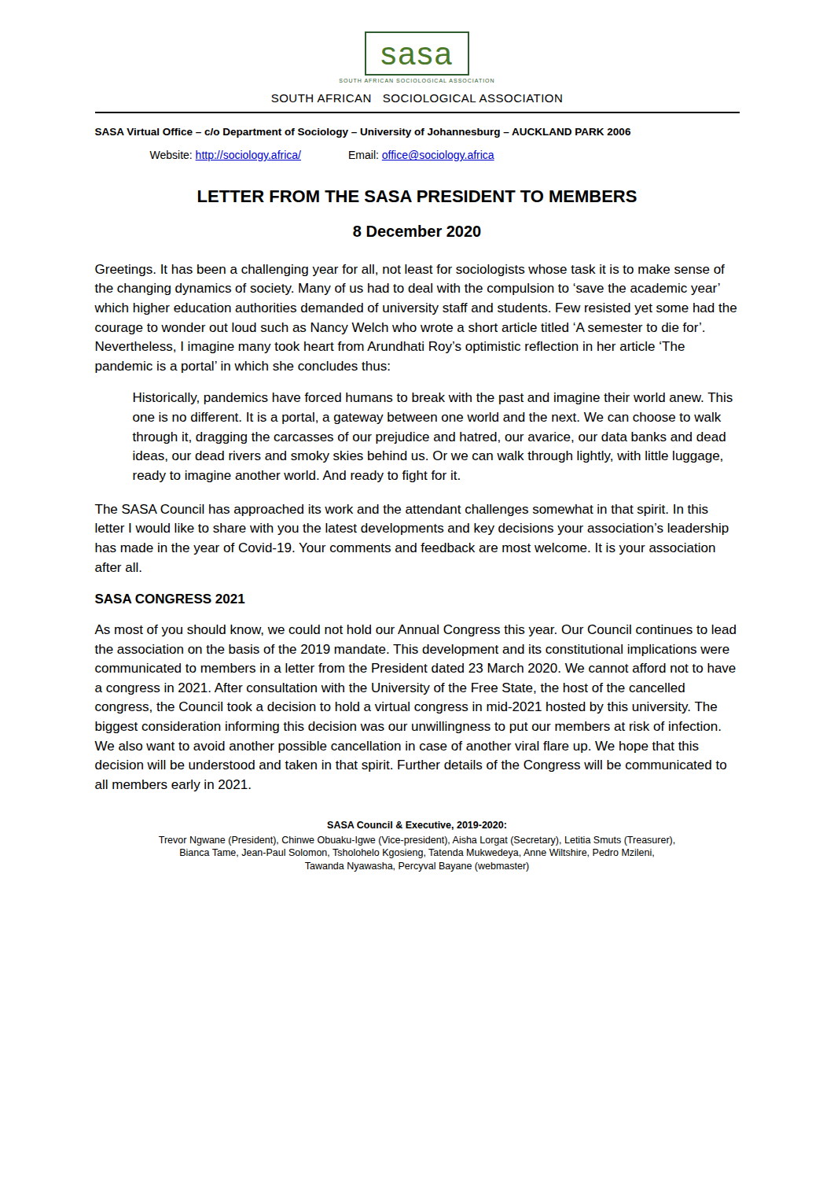sasa
SOUTH AFRICAN SOCIOLOGICAL ASSOCIATION
SOUTH AFRICAN SOCIOLOGICAL ASSOCIATION
SASA Virtual Office – c/o Department of Sociology – University of Johannesburg – AUCKLAND PARK 2006
Website: http://sociology.africa/ Email: office@sociology.africa
LETTER FROM THE SASA PRESIDENT TO MEMBERS
8 December 2020
Greetings. It has been a challenging year for all, not least for sociologists whose task it is to make sense of the changing dynamics of society. Many of us had to deal with the compulsion to ‘save the academic year’ which higher education authorities demanded of university staff and students. Few resisted yet some had the courage to wonder out loud such as Nancy Welch who wrote a short article titled ‘A semester to die for’. Nevertheless, I imagine many took heart from Arundhati Roy’s optimistic reflection in her article ‘The pandemic is a portal’ in which she concludes thus:
Historically, pandemics have forced humans to break with the past and imagine their world anew. This one is no different. It is a portal, a gateway between one world and the next. We can choose to walk through it, dragging the carcasses of our prejudice and hatred, our avarice, our data banks and dead ideas, our dead rivers and smoky skies behind us. Or we can walk through lightly, with little luggage, ready to imagine another world. And ready to fight for it.
The SASA Council has approached its work and the attendant challenges somewhat in that spirit. In this letter I would like to share with you the latest developments and key decisions your association’s leadership has made in the year of Covid-19. Your comments and feedback are most welcome. It is your association after all.
SASA CONGRESS 2021
As most of you should know, we could not hold our Annual Congress this year. Our Council continues to lead the association on the basis of the 2019 mandate. This development and its constitutional implications were communicated to members in a letter from the President dated 23 March 2020. We cannot afford not to have a congress in 2021. After consultation with the University of the Free State, the host of the cancelled congress, the Council took a decision to hold a virtual congress in mid-2021 hosted by this university. The biggest consideration informing this decision was our unwillingness to put our members at risk of infection. We also want to avoid another possible cancellation in case of another viral flare up. We hope that this decision will be understood and taken in that spirit. Further details of the Congress will be communicated to all members early in 2021.
SASA Council & Executive, 2019-2020:
Trevor Ngwane (President), Chinwe Obuaku-Igwe (Vice-president), Aisha Lorgat (Secretary), Letitia Smuts (Treasurer),
Bianca Tame, Jean-Paul Solomon, Tsholohelo Kgosieng, Tatenda Mukwedeya, Anne Wiltshire, Pedro Mzileni,
Tawanda Nyawasha, Percyval Bayane (webmaster)